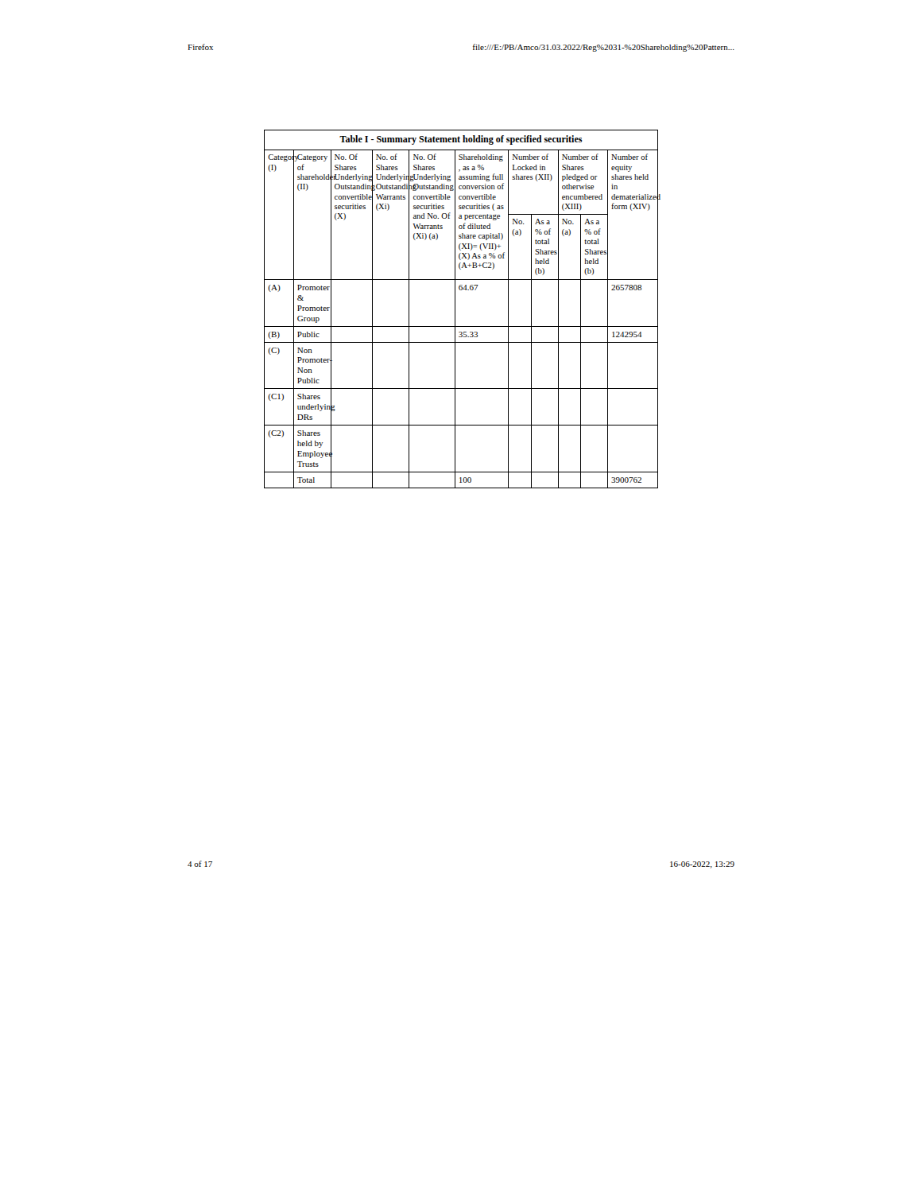Firefox file:///E:/PB/Amco/31.03.2022/Reg%2031-%20Shareholding%20Pattern...
Table I - Summary Statement holding of specified securities
| Category (I) | Category of shareholder (II) | No. Of Shares Underlying Outstanding convertible securities (X) | No. of Shares Underlying Outstanding Warrants (Xi) | No. Of Shares Underlying Outstanding convertible securities and No. Of Warrants (Xi) (a) | Shareholding , as a % assuming full conversion of convertible securities ( as a percentage of diluted share capital) (XI)= (VII)+(X) As a % of (A+B+C2) | Number of Locked in shares (XII) | Number of Shares pledged or otherwise encumbered (XIII) | Number of equity shares held in dematerialized form (XIV) |
| --- | --- | --- | --- | --- | --- | --- | --- | --- |
| No. (a) | As a % of total Shares held (b) | No. (a) | As a % of total Shares held (b) |
| (A) | Promoter & Promoter Group | | | | 64.67 | | | | | 2657808 |
| (B) | Public | | | | 35.33 | | | | | 1242954 |
| (C) | Non Promoter- Non Public | | | | | | | | | |
| (C1) | Shares underlying DRs | | | | | | | | | |
| (C2) | Shares held by Employee Trusts | | | | | | | | | |
| | Total | | | | 100 | | | | | 3900762 |
4 of 17 16-06-2022, 13:29